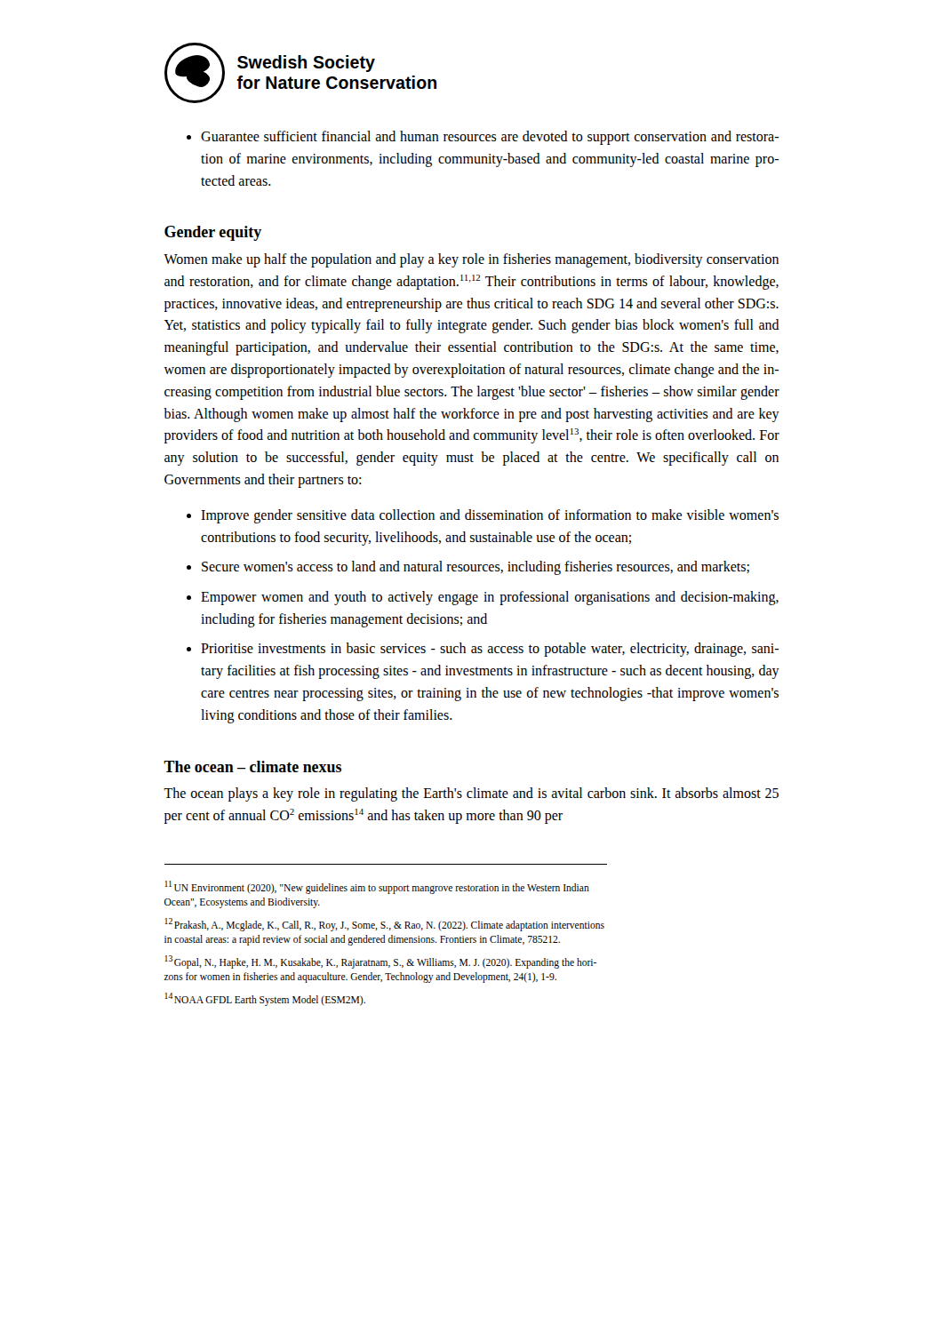Swedish Society
for Nature Conservation
Guarantee sufficient financial and human resources are devoted to support conservation and restoration of marine environments, including community-based and community-led coastal marine protected areas.
Gender equity
Women make up half the population and play a key role in fisheries management, biodiversity conservation and restoration, and for climate change adaptation.11,12 Their contributions in terms of labour, knowledge, practices, innovative ideas, and entrepreneurship are thus critical to reach SDG 14 and several other SDG:s. Yet, statistics and policy typically fail to fully integrate gender. Such gender bias block women's full and meaningful participation, and undervalue their essential contribution to the SDG:s. At the same time, women are disproportionately impacted by overexploitation of natural resources, climate change and the increasing competition from industrial blue sectors. The largest 'blue sector' – fisheries – show similar gender bias. Although women make up almost half the workforce in pre and post harvesting activities and are key providers of food and nutrition at both household and community level13, their role is often overlooked. For any solution to be successful, gender equity must be placed at the centre. We specifically call on Governments and their partners to:
Improve gender sensitive data collection and dissemination of information to make visible women's contributions to food security, livelihoods, and sustainable use of the ocean;
Secure women's access to land and natural resources, including fisheries resources, and markets;
Empower women and youth to actively engage in professional organisations and decision-making, including for fisheries management decisions; and
Prioritise investments in basic services - such as access to potable water, electricity, drainage, sanitary facilities at fish processing sites - and investments in infrastructure - such as decent housing, day care centres near processing sites, or training in the use of new technologies -that improve women's living conditions and those of their families.
The ocean – climate nexus
The ocean plays a key role in regulating the Earth's climate and is avital carbon sink. It absorbs almost 25 per cent of annual CO2 emissions14 and has taken up more than 90 per
11 UN Environment (2020), "New guidelines aim to support mangrove restoration in the Western Indian Ocean", Ecosystems and Biodiversity.
12 Prakash, A., Mcglade, K., Call, R., Roy, J., Some, S., & Rao, N. (2022). Climate adaptation interventions in coastal areas: a rapid review of social and gendered dimensions. Frontiers in Climate, 785212.
13 Gopal, N., Hapke, H. M., Kusakabe, K., Rajaratnam, S., & Williams, M. J. (2020). Expanding the horizons for women in fisheries and aquaculture. Gender, Technology and Development, 24(1), 1-9.
14 NOAA GFDL Earth System Model (ESM2M).